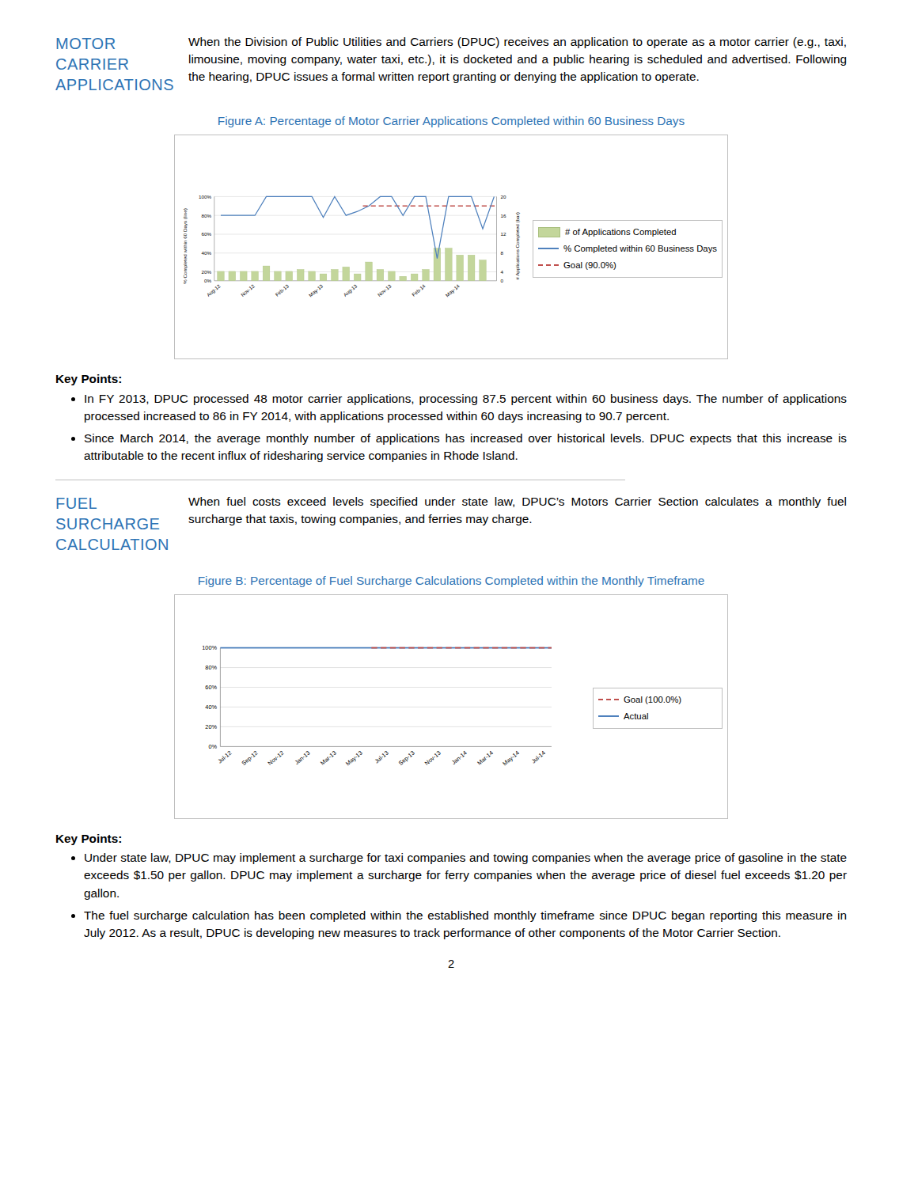MOTOR
CARRIER
APPLICATIONS
When the Division of Public Utilities and Carriers (DPUC) receives an application to operate as a motor carrier (e.g., taxi, limousine, moving company, water taxi, etc.), it is docketed and a public hearing is scheduled and advertised. Following the hearing, DPUC issues a formal written report granting or denying the application to operate.
Figure A: Percentage of Motor Carrier Applications Completed within 60 Business Days
% Completed within 60 Days (line) # Applications Completed (bar) 100% 80% 60% 40% 20% 0% 20 16 12 8 4 0 Aug-12 Nov-12 Feb-13 May-13 Aug-13 Nov-13 Feb-14 May-14
# of Applications Completed
% Completed within 60 Business Days
Goal (90.0%)
Key Points:
In FY 2013, DPUC processed 48 motor carrier applications, processing 87.5 percent within 60 business days. The number of applications processed increased to 86 in FY 2014, with applications processed within 60 days increasing to 90.7 percent.
Since March 2014, the average monthly number of applications has increased over historical levels. DPUC expects that this increase is attributable to the recent influx of ridesharing service companies in Rhode Island.
FUEL
SURCHARGE
CALCULATION
When fuel costs exceed levels specified under state law, DPUC’s Motors Carrier Section calculates a monthly fuel surcharge that taxis, towing companies, and ferries may charge.
Figure B: Percentage of Fuel Surcharge Calculations Completed within the Monthly Timeframe
100% 80% 60% 40% 20% 0% Jul-12 Sep-12 Nov-12 Jan-13 Mar-13 May-13 Jul-13 Sep-13 Nov-13 Jan-14 Mar-14 May-14 Jul-14
Goal (100.0%)
Actual
Key Points:
Under state law, DPUC may implement a surcharge for taxi companies and towing companies when the average price of gasoline in the state exceeds $1.50 per gallon. DPUC may implement a surcharge for ferry companies when the average price of diesel fuel exceeds $1.20 per gallon.
The fuel surcharge calculation has been completed within the established monthly timeframe since DPUC began reporting this measure in July 2012. As a result, DPUC is developing new measures to track performance of other components of the Motor Carrier Section.
2